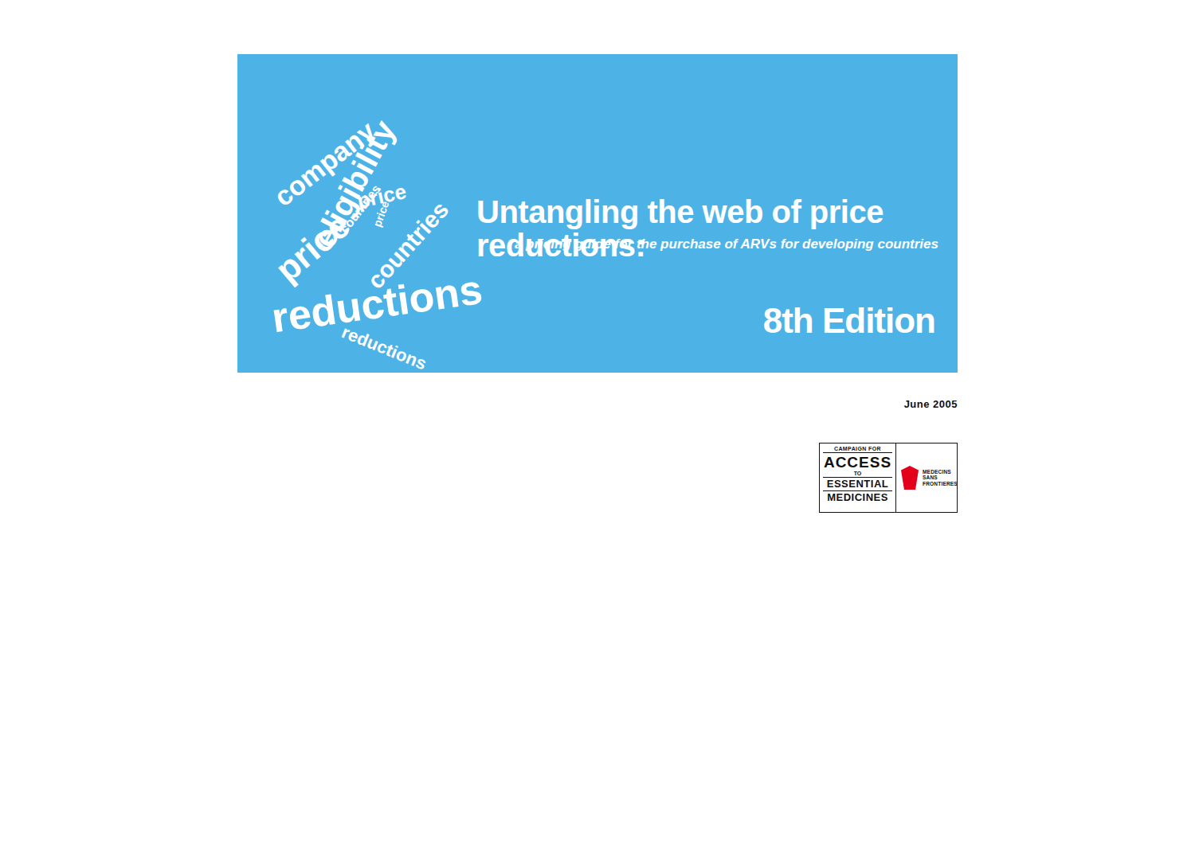company eligibility price price countries price countries reductions reductions
Untangling the web of price reductions:
a pricing guide for the purchase of ARVs for developing countries
8th Edition
June 2005
CAMPAIGN FOR
ACCESS
TO
ESSENTIAL
MEDICINES
MEDECINS
SANS FRONTIERES